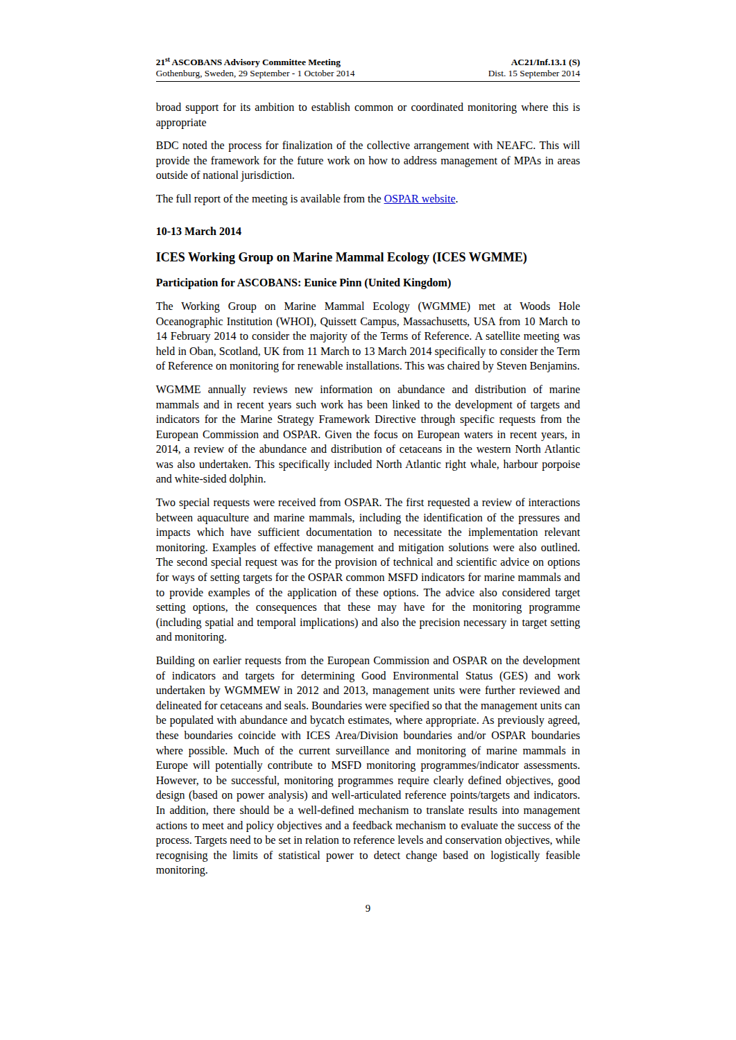21st ASCOBANS Advisory Committee Meeting
AC21/Inf.13.1 (S)
Gothenburg, Sweden, 29 September - 1 October 2014
Dist. 15 September 2014
broad support for its ambition to establish common or coordinated monitoring where this is appropriate
BDC noted the process for finalization of the collective arrangement with NEAFC. This will provide the framework for the future work on how to address management of MPAs in areas outside of national jurisdiction.
The full report of the meeting is available from the OSPAR website.
10-13 March 2014
ICES Working Group on Marine Mammal Ecology (ICES WGMME)
Participation for ASCOBANS: Eunice Pinn (United Kingdom)
The Working Group on Marine Mammal Ecology (WGMME) met at Woods Hole Oceanographic Institution (WHOI), Quissett Campus, Massachusetts, USA from 10 March to 14 February 2014 to consider the majority of the Terms of Reference. A satellite meeting was held in Oban, Scotland, UK from 11 March to 13 March 2014 specifically to consider the Term of Reference on monitoring for renewable installations. This was chaired by Steven Benjamins.
WGMME annually reviews new information on abundance and distribution of marine mammals and in recent years such work has been linked to the development of targets and indicators for the Marine Strategy Framework Directive through specific requests from the European Commission and OSPAR. Given the focus on European waters in recent years, in 2014, a review of the abundance and distribution of cetaceans in the western North Atlantic was also undertaken. This specifically included North Atlantic right whale, harbour porpoise and white-sided dolphin.
Two special requests were received from OSPAR. The first requested a review of interactions between aquaculture and marine mammals, including the identification of the pressures and impacts which have sufficient documentation to necessitate the implementation relevant monitoring. Examples of effective management and mitigation solutions were also outlined. The second special request was for the provision of technical and scientific advice on options for ways of setting targets for the OSPAR common MSFD indicators for marine mammals and to provide examples of the application of these options. The advice also considered target setting options, the consequences that these may have for the monitoring programme (including spatial and temporal implications) and also the precision necessary in target setting and monitoring.
Building on earlier requests from the European Commission and OSPAR on the development of indicators and targets for determining Good Environmental Status (GES) and work undertaken by WGMMEW in 2012 and 2013, management units were further reviewed and delineated for cetaceans and seals. Boundaries were specified so that the management units can be populated with abundance and bycatch estimates, where appropriate. As previously agreed, these boundaries coincide with ICES Area/Division boundaries and/or OSPAR boundaries where possible. Much of the current surveillance and monitoring of marine mammals in Europe will potentially contribute to MSFD monitoring programmes/indicator assessments. However, to be successful, monitoring programmes require clearly defined objectives, good design (based on power analysis) and well-articulated reference points/targets and indicators. In addition, there should be a well-defined mechanism to translate results into management actions to meet and policy objectives and a feedback mechanism to evaluate the success of the process. Targets need to be set in relation to reference levels and conservation objectives, while recognising the limits of statistical power to detect change based on logistically feasible monitoring.
9